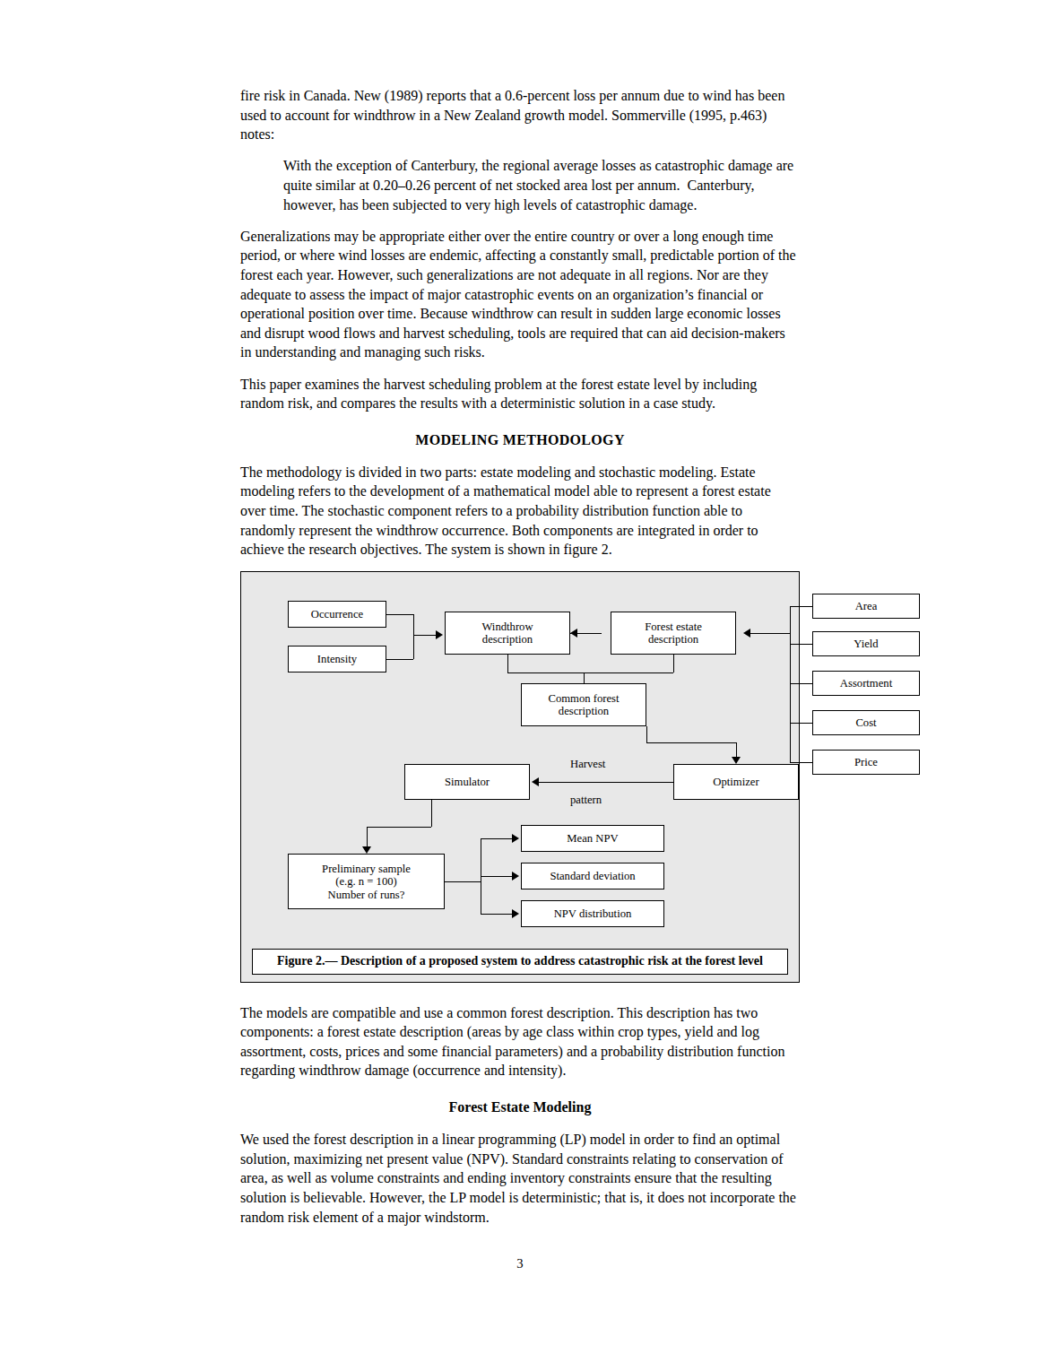fire risk in Canada. New (1989) reports that a 0.6-percent loss per annum due to wind has been used to account for windthrow in a New Zealand growth model. Sommerville (1995, p.463) notes:
With the exception of Canterbury, the regional average losses as catastrophic damage are quite similar at 0.20–0.26 percent of net stocked area lost per annum. Canterbury, however, has been subjected to very high levels of catastrophic damage.
Generalizations may be appropriate either over the entire country or over a long enough time period, or where wind losses are endemic, affecting a constantly small, predictable portion of the forest each year. However, such generalizations are not adequate in all regions. Nor are they adequate to assess the impact of major catastrophic events on an organization’s financial or operational position over time. Because windthrow can result in sudden large economic losses and disrupt wood flows and harvest scheduling, tools are required that can aid decision-makers in understanding and managing such risks.
This paper examines the harvest scheduling problem at the forest estate level by including random risk, and compares the results with a deterministic solution in a case study.
MODELING METHODOLOGY
The methodology is divided in two parts: estate modeling and stochastic modeling. Estate modeling refers to the development of a mathematical model able to represent a forest estate over time. The stochastic component refers to a probability distribution function able to randomly represent the windthrow occurrence. Both components are integrated in order to achieve the research objectives. The system is shown in figure 2.
Occurrence
Intensity
Windthrow
description
Forest estate
description
Common forest
description
Area
Yield
Assortment
Cost
Price
Simulator
Optimizer
Preliminary sample
(e.g. n = 100)
Number of runs?
Mean NPV
Standard deviation
NPV distribution
Harvest
pattern
Figure 2.— Description of a proposed system to address catastrophic risk at the forest level
The models are compatible and use a common forest description. This description has two components: a forest estate description (areas by age class within crop types, yield and log assortment, costs, prices and some financial parameters) and a probability distribution function regarding windthrow damage (occurrence and intensity).
Forest Estate Modeling
We used the forest description in a linear programming (LP) model in order to find an optimal solution, maximizing net present value (NPV). Standard constraints relating to conservation of area, as well as volume constraints and ending inventory constraints ensure that the resulting solution is believable. However, the LP model is deterministic; that is, it does not incorporate the random risk element of a major windstorm.
3